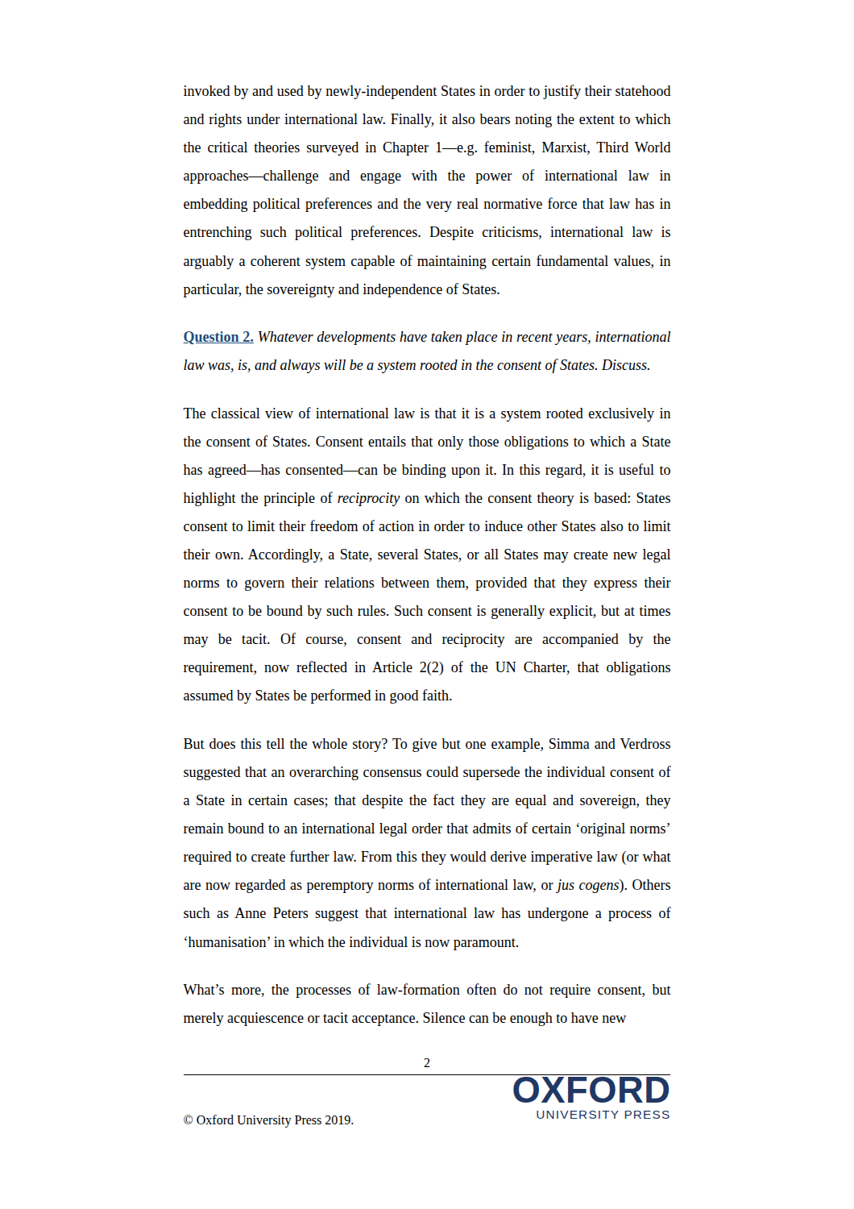invoked by and used by newly-independent States in order to justify their statehood and rights under international law. Finally, it also bears noting the extent to which the critical theories surveyed in Chapter 1—e.g. feminist, Marxist, Third World approaches—challenge and engage with the power of international law in embedding political preferences and the very real normative force that law has in entrenching such political preferences. Despite criticisms, international law is arguably a coherent system capable of maintaining certain fundamental values, in particular, the sovereignty and independence of States.
Question 2. Whatever developments have taken place in recent years, international law was, is, and always will be a system rooted in the consent of States. Discuss.
The classical view of international law is that it is a system rooted exclusively in the consent of States. Consent entails that only those obligations to which a State has agreed—has consented—can be binding upon it. In this regard, it is useful to highlight the principle of reciprocity on which the consent theory is based: States consent to limit their freedom of action in order to induce other States also to limit their own. Accordingly, a State, several States, or all States may create new legal norms to govern their relations between them, provided that they express their consent to be bound by such rules. Such consent is generally explicit, but at times may be tacit. Of course, consent and reciprocity are accompanied by the requirement, now reflected in Article 2(2) of the UN Charter, that obligations assumed by States be performed in good faith.
But does this tell the whole story? To give but one example, Simma and Verdross suggested that an overarching consensus could supersede the individual consent of a State in certain cases; that despite the fact they are equal and sovereign, they remain bound to an international legal order that admits of certain ‘original norms’ required to create further law. From this they would derive imperative law (or what are now regarded as peremptory norms of international law, or jus cogens). Others such as Anne Peters suggest that international law has undergone a process of ‘humanisation’ in which the individual is now paramount.
What’s more, the processes of law-formation often do not require consent, but merely acquiescence or tacit acceptance. Silence can be enough to have new
2
© Oxford University Press 2019.
OXFORD UNIVERSITY PRESS